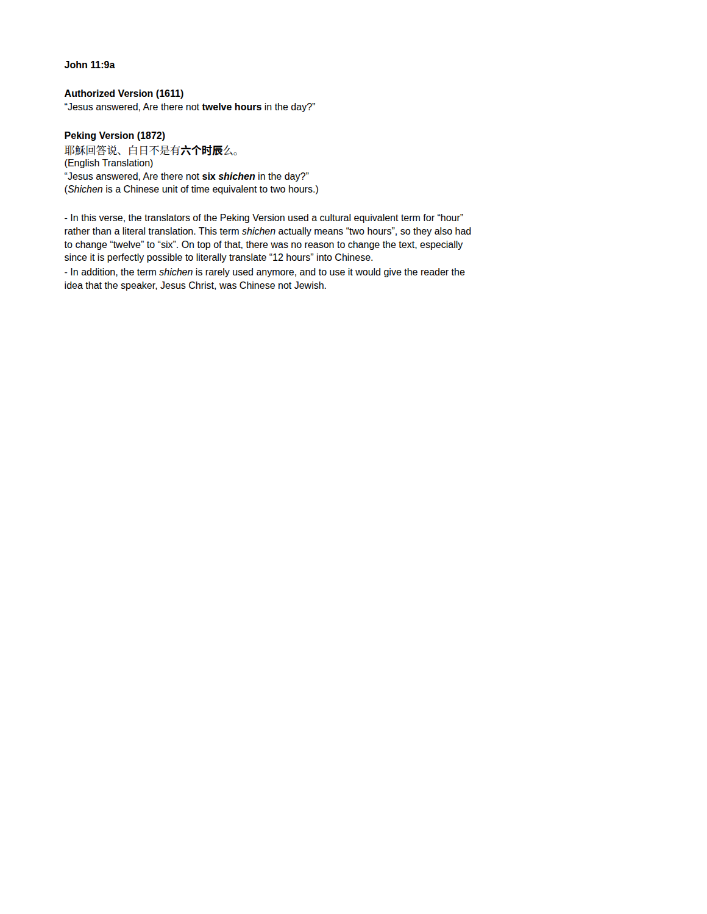John 11:9a
Authorized Version (1611)
“Jesus answered, Are there not twelve hours in the day?”
Peking Version (1872)
耶穌回答说、白日不是有六个时辰么。
(English Translation)
“Jesus answered, Are there not six shichen in the day?”
(Shichen is a Chinese unit of time equivalent to two hours.)
- In this verse, the translators of the Peking Version used a cultural equivalent term for “hour” rather than a literal translation. This term shichen actually means “two hours”, so they also had to change “twelve” to “six”. On top of that, there was no reason to change the text, especially since it is perfectly possible to literally translate “12 hours” into Chinese.
- In addition, the term shichen is rarely used anymore, and to use it would give the reader the idea that the speaker, Jesus Christ, was Chinese not Jewish.